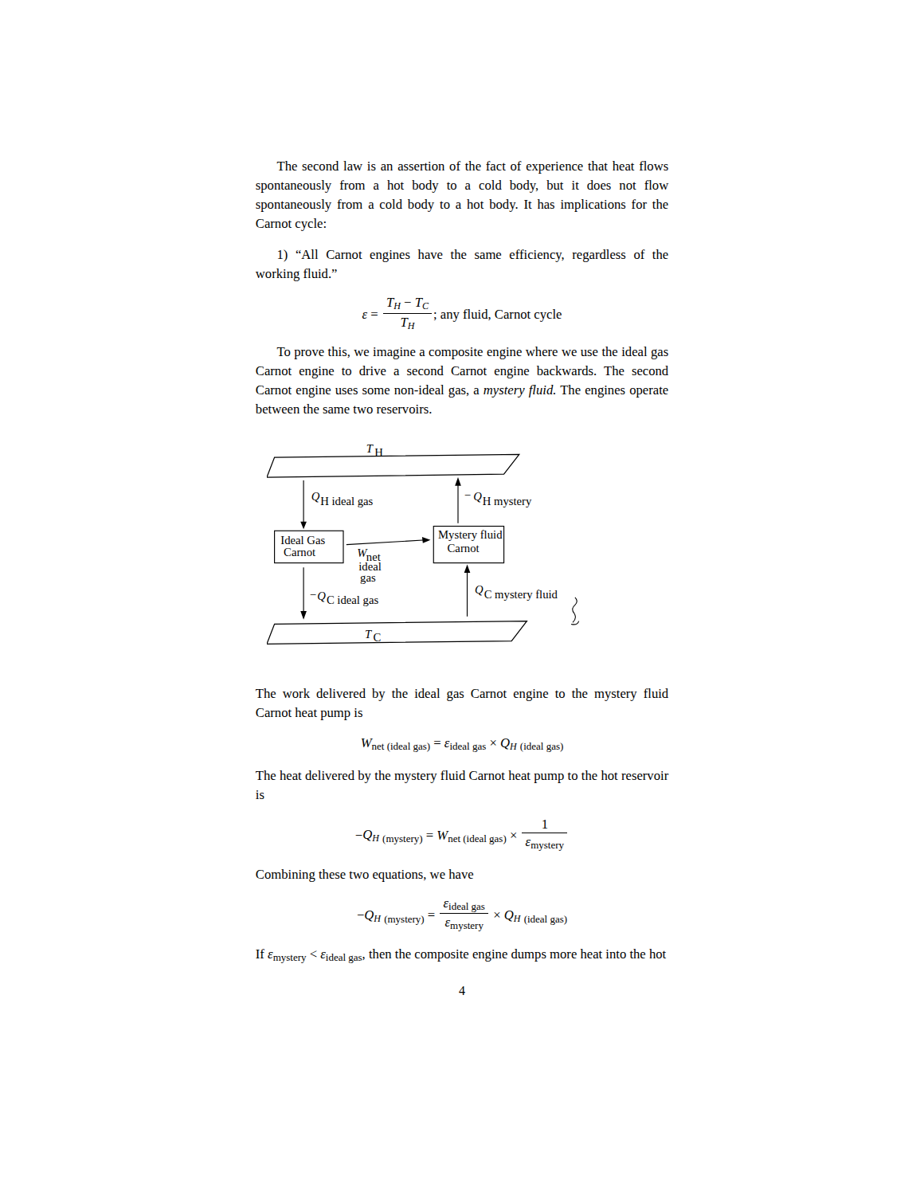The second law is an assertion of the fact of experience that heat flows spontaneously from a hot body to a cold body, but it does not flow spontaneously from a cold body to a hot body. It has implications for the Carnot cycle:
1) “All Carnot engines have the same efficiency, regardless of the working fluid.”
ε = TH − TC TH; any fluid, Carnot cycle
To prove this, we imagine a composite engine where we use the ideal gas Carnot engine to drive a second Carnot engine backwards. The second Carnot engine uses some non-ideal gas, a mystery fluid. The engines operate between the same two reservoirs.
T H T C Ideal Gas Carnot Mystery fluid Carnot Q H ideal gas − Q C ideal gas − Q H mystery Q C mystery fluid W net ideal gas
The work delivered by the ideal gas Carnot engine to the mystery fluid Carnot heat pump is
Wnet (ideal gas) = εideal gas × QH (ideal gas)
The heat delivered by the mystery fluid Carnot heat pump to the hot reservoir is
−QH (mystery) = Wnet (ideal gas) × 1 εmystery
Combining these two equations, we have
−QH (mystery) = εideal gas εmystery × QH (ideal gas)
If εmystery < εideal gas, then the composite engine dumps more heat into the hot
4